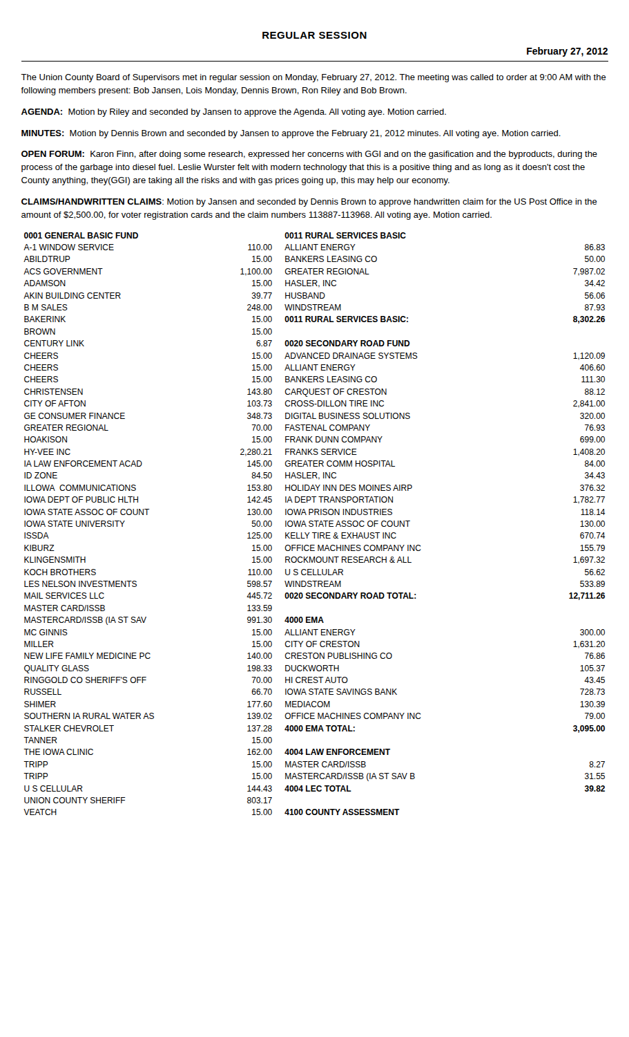REGULAR SESSION
February 27, 2012
The Union County Board of Supervisors met in regular session on Monday, February 27, 2012. The meeting was called to order at 9:00 AM with the following members present: Bob Jansen, Lois Monday, Dennis Brown, Ron Riley and Bob Brown.
AGENDA: Motion by Riley and seconded by Jansen to approve the Agenda. All voting aye. Motion carried.
MINUTES: Motion by Dennis Brown and seconded by Jansen to approve the February 21, 2012 minutes. All voting aye. Motion carried.
OPEN FORUM: Karon Finn, after doing some research, expressed her concerns with GGI and on the gasification and the byproducts, during the process of the garbage into diesel fuel. Leslie Wurster felt with modern technology that this is a positive thing and as long as it doesn't cost the County anything, they(GGI) are taking all the risks and with gas prices going up, this may help our economy.
CLAIMS/HANDWRITTEN CLAIMS: Motion by Jansen and seconded by Dennis Brown to approve handwritten claim for the US Post Office in the amount of $2,500.00, for voter registration cards and the claim numbers 113887-113968. All voting aye. Motion carried.
| 0001 GENERAL BASIC FUND | | 0011 RURAL SERVICES BASIC | |
| A-1 WINDOW SERVICE | 110.00 | ALLIANT ENERGY | 86.83 |
| ABILDTRUP | 15.00 | BANKERS LEASING CO | 50.00 |
| ACS GOVERNMENT | 1,100.00 | GREATER REGIONAL | 7,987.02 |
| ADAMSON | 15.00 | HASLER, INC | 34.42 |
| AKIN BUILDING CENTER | 39.77 | HUSBAND | 56.06 |
| B M SALES | 248.00 | WINDSTREAM | 87.93 |
| BAKERINK | 15.00 | 0011 RURAL SERVICES BASIC: | 8,302.26 |
| BROWN | 15.00 | | |
| CENTURY LINK | 6.87 | 0020 SECONDARY ROAD FUND | |
| CHEERS | 15.00 | ADVANCED DRAINAGE SYSTEMS | 1,120.09 |
| CHEERS | 15.00 | ALLIANT ENERGY | 406.60 |
| CHEERS | 15.00 | BANKERS LEASING CO | 111.30 |
| CHRISTENSEN | 143.80 | CARQUEST OF CRESTON | 88.12 |
| CITY OF AFTON | 103.73 | CROSS-DILLON TIRE INC | 2,841.00 |
| GE CONSUMER FINANCE | 348.73 | DIGITAL BUSINESS SOLUTIONS | 320.00 |
| GREATER REGIONAL | 70.00 | FASTENAL COMPANY | 76.93 |
| HOAKISON | 15.00 | FRANK DUNN COMPANY | 699.00 |
| HY-VEE INC | 2,280.21 | FRANKS SERVICE | 1,408.20 |
| IA LAW ENFORCEMENT ACAD | 145.00 | GREATER COMM HOSPITAL | 84.00 |
| ID ZONE | 84.50 | HASLER, INC | 34.43 |
| ILLOWA COMMUNICATIONS | 153.80 | HOLIDAY INN DES MOINES AIRP | 376.32 |
| IOWA DEPT OF PUBLIC HLTH | 142.45 | IA DEPT TRANSPORTATION | 1,782.77 |
| IOWA STATE ASSOC OF COUNT | 130.00 | IOWA PRISON INDUSTRIES | 118.14 |
| IOWA STATE UNIVERSITY | 50.00 | IOWA STATE ASSOC OF COUNT | 130.00 |
| ISSDA | 125.00 | KELLY TIRE & EXHAUST INC | 670.74 |
| KIBURZ | 15.00 | OFFICE MACHINES COMPANY INC | 155.79 |
| KLINGENSMITH | 15.00 | ROCKMOUNT RESEARCH & ALL | 1,697.32 |
| KOCH BROTHERS | 110.00 | U S CELLULAR | 56.62 |
| LES NELSON INVESTMENTS | 598.57 | WINDSTREAM | 533.89 |
| MAIL SERVICES LLC | 445.72 | 0020 SECONDARY ROAD TOTAL: | 12,711.26 |
| MASTER CARD/ISSB | 133.59 | | |
| MASTERCARD/ISSB (IA ST SAV | 991.30 | 4000 EMA | |
| MC GINNIS | 15.00 | ALLIANT ENERGY | 300.00 |
| MILLER | 15.00 | CITY OF CRESTON | 1,631.20 |
| NEW LIFE FAMILY MEDICINE PC | 140.00 | CRESTON PUBLISHING CO | 76.86 |
| QUALITY GLASS | 198.33 | DUCKWORTH | 105.37 |
| RINGGOLD CO SHERIFF'S OFF | 70.00 | HI CREST AUTO | 43.45 |
| RUSSELL | 66.70 | IOWA STATE SAVINGS BANK | 728.73 |
| SHIMER | 177.60 | MEDIACOM | 130.39 |
| SOUTHERN IA RURAL WATER AS | 139.02 | OFFICE MACHINES COMPANY INC | 79.00 |
| STALKER CHEVROLET | 137.28 | 4000 EMA TOTAL: | 3,095.00 |
| TANNER | 15.00 | | |
| THE IOWA CLINIC | 162.00 | 4004 LAW ENFORCEMENT | |
| TRIPP | 15.00 | MASTER CARD/ISSB | 8.27 |
| TRIPP | 15.00 | MASTERCARD/ISSB (IA ST SAV B | 31.55 |
| U S CELLULAR | 144.43 | 4004 LEC TOTAL | 39.82 |
| UNION COUNTY SHERIFF | 803.17 | | |
| VEATCH | 15.00 | 4100 COUNTY ASSESSMENT | |